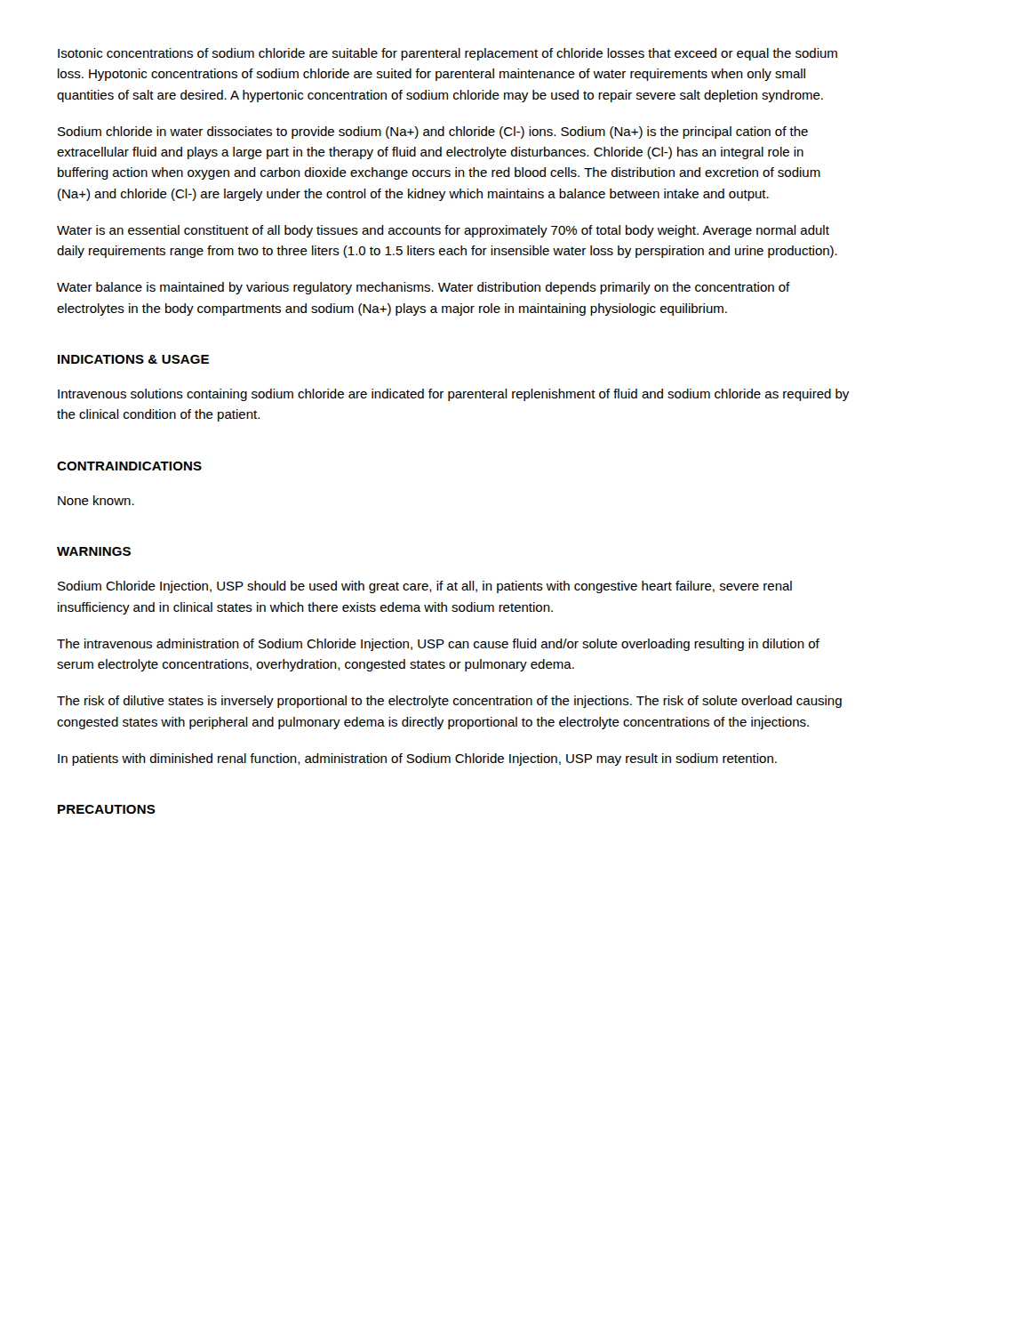Isotonic concentrations of sodium chloride are suitable for parenteral replacement of chloride losses that exceed or equal the sodium loss. Hypotonic concentrations of sodium chloride are suited for parenteral maintenance of water requirements when only small quantities of salt are desired. A hypertonic concentration of sodium chloride may be used to repair severe salt depletion syndrome.
Sodium chloride in water dissociates to provide sodium (Na+) and chloride (Cl-) ions. Sodium (Na+) is the principal cation of the extracellular fluid and plays a large part in the therapy of fluid and electrolyte disturbances. Chloride (Cl-) has an integral role in buffering action when oxygen and carbon dioxide exchange occurs in the red blood cells. The distribution and excretion of sodium (Na+) and chloride (Cl-) are largely under the control of the kidney which maintains a balance between intake and output.
Water is an essential constituent of all body tissues and accounts for approximately 70% of total body weight. Average normal adult daily requirements range from two to three liters (1.0 to 1.5 liters each for insensible water loss by perspiration and urine production).
Water balance is maintained by various regulatory mechanisms. Water distribution depends primarily on the concentration of electrolytes in the body compartments and sodium (Na+) plays a major role in maintaining physiologic equilibrium.
INDICATIONS & USAGE
Intravenous solutions containing sodium chloride are indicated for parenteral replenishment of fluid and sodium chloride as required by the clinical condition of the patient.
CONTRAINDICATIONS
None known.
WARNINGS
Sodium Chloride Injection, USP should be used with great care, if at all, in patients with congestive heart failure, severe renal insufficiency and in clinical states in which there exists edema with sodium retention.
The intravenous administration of Sodium Chloride Injection, USP can cause fluid and/or solute overloading resulting in dilution of serum electrolyte concentrations, overhydration, congested states or pulmonary edema.
The risk of dilutive states is inversely proportional to the electrolyte concentration of the injections. The risk of solute overload causing congested states with peripheral and pulmonary edema is directly proportional to the electrolyte concentrations of the injections.
In patients with diminished renal function, administration of Sodium Chloride Injection, USP may result in sodium retention.
PRECAUTIONS